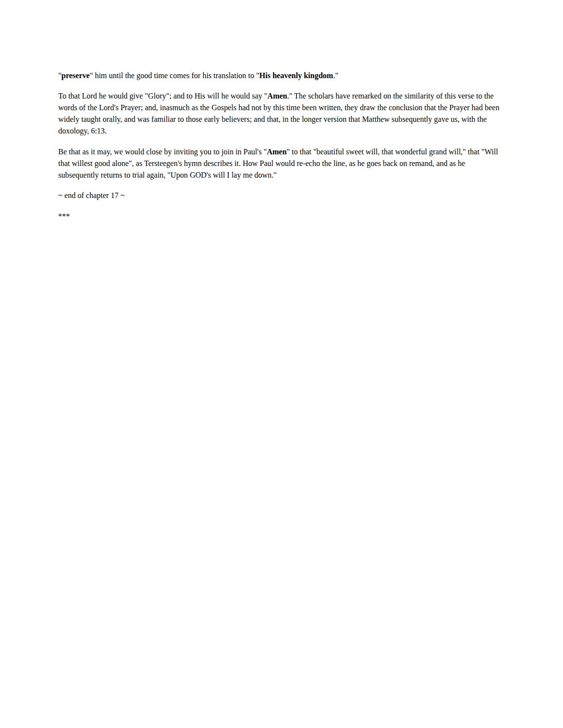"preserve" him until the good time comes for his translation to "His heavenly kingdom."
To that Lord he would give "Glory"; and to His will he would say "Amen." The scholars have remarked on the similarity of this verse to the words of the Lord's Prayer; and, inasmuch as the Gospels had not by this time been written, they draw the conclusion that the Prayer had been widely taught orally, and was familiar to those early believers; and that, in the longer version that Matthew subsequently gave us, with the doxology, 6:13.
Be that as it may, we would close by inviting you to join in Paul's "Amen" to that "beautiful sweet will, that wonderful grand will," that "Will that willest good alone", as Tersteegen's hymn describes it. How Paul would re-echo the line, as he goes back on remand, and as he subsequently returns to trial again, "Upon GOD's will I lay me down."
~ end of chapter 17 ~
***